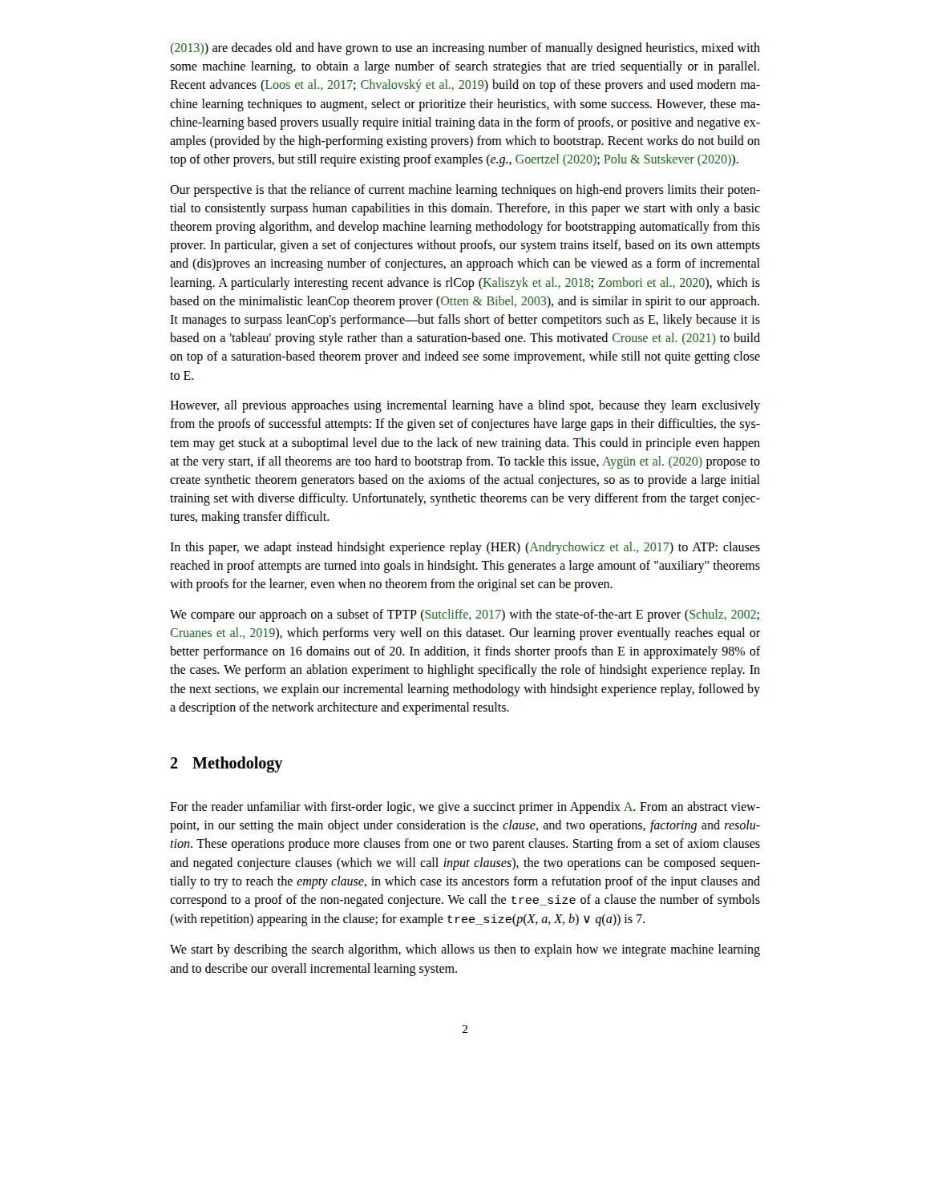(2013)) are decades old and have grown to use an increasing number of manually designed heuristics, mixed with some machine learning, to obtain a large number of search strategies that are tried sequentially or in parallel. Recent advances (Loos et al., 2017; Chvalovský et al., 2019) build on top of these provers and used modern machine learning techniques to augment, select or prioritize their heuristics, with some success. However, these machine-learning based provers usually require initial training data in the form of proofs, or positive and negative examples (provided by the high-performing existing provers) from which to bootstrap. Recent works do not build on top of other provers, but still require existing proof examples (e.g., Goertzel (2020); Polu & Sutskever (2020)).
Our perspective is that the reliance of current machine learning techniques on high-end provers limits their potential to consistently surpass human capabilities in this domain. Therefore, in this paper we start with only a basic theorem proving algorithm, and develop machine learning methodology for bootstrapping automatically from this prover. In particular, given a set of conjectures without proofs, our system trains itself, based on its own attempts and (dis)proves an increasing number of conjectures, an approach which can be viewed as a form of incremental learning. A particularly interesting recent advance is rlCop (Kaliszyk et al., 2018; Zombori et al., 2020), which is based on the minimalistic leanCop theorem prover (Otten & Bibel, 2003), and is similar in spirit to our approach. It manages to surpass leanCop's performance—but falls short of better competitors such as E, likely because it is based on a 'tableau' proving style rather than a saturation-based one. This motivated Crouse et al. (2021) to build on top of a saturation-based theorem prover and indeed see some improvement, while still not quite getting close to E.
However, all previous approaches using incremental learning have a blind spot, because they learn exclusively from the proofs of successful attempts: If the given set of conjectures have large gaps in their difficulties, the system may get stuck at a suboptimal level due to the lack of new training data. This could in principle even happen at the very start, if all theorems are too hard to bootstrap from. To tackle this issue, Aygün et al. (2020) propose to create synthetic theorem generators based on the axioms of the actual conjectures, so as to provide a large initial training set with diverse difficulty. Unfortunately, synthetic theorems can be very different from the target conjectures, making transfer difficult.
In this paper, we adapt instead hindsight experience replay (HER) (Andrychowicz et al., 2017) to ATP: clauses reached in proof attempts are turned into goals in hindsight. This generates a large amount of "auxiliary" theorems with proofs for the learner, even when no theorem from the original set can be proven.
We compare our approach on a subset of TPTP (Sutcliffe, 2017) with the state-of-the-art E prover (Schulz, 2002; Cruanes et al., 2019), which performs very well on this dataset. Our learning prover eventually reaches equal or better performance on 16 domains out of 20. In addition, it finds shorter proofs than E in approximately 98% of the cases. We perform an ablation experiment to highlight specifically the role of hindsight experience replay. In the next sections, we explain our incremental learning methodology with hindsight experience replay, followed by a description of the network architecture and experimental results.
2 Methodology
For the reader unfamiliar with first-order logic, we give a succinct primer in Appendix A. From an abstract viewpoint, in our setting the main object under consideration is the clause, and two operations, factoring and resolution. These operations produce more clauses from one or two parent clauses. Starting from a set of axiom clauses and negated conjecture clauses (which we will call input clauses), the two operations can be composed sequentially to try to reach the empty clause, in which case its ancestors form a refutation proof of the input clauses and correspond to a proof of the non-negated conjecture. We call the tree_size of a clause the number of symbols (with repetition) appearing in the clause; for example tree_size(p(X, a, X, b) ∨ q(a)) is 7.
We start by describing the search algorithm, which allows us then to explain how we integrate machine learning and to describe our overall incremental learning system.
2